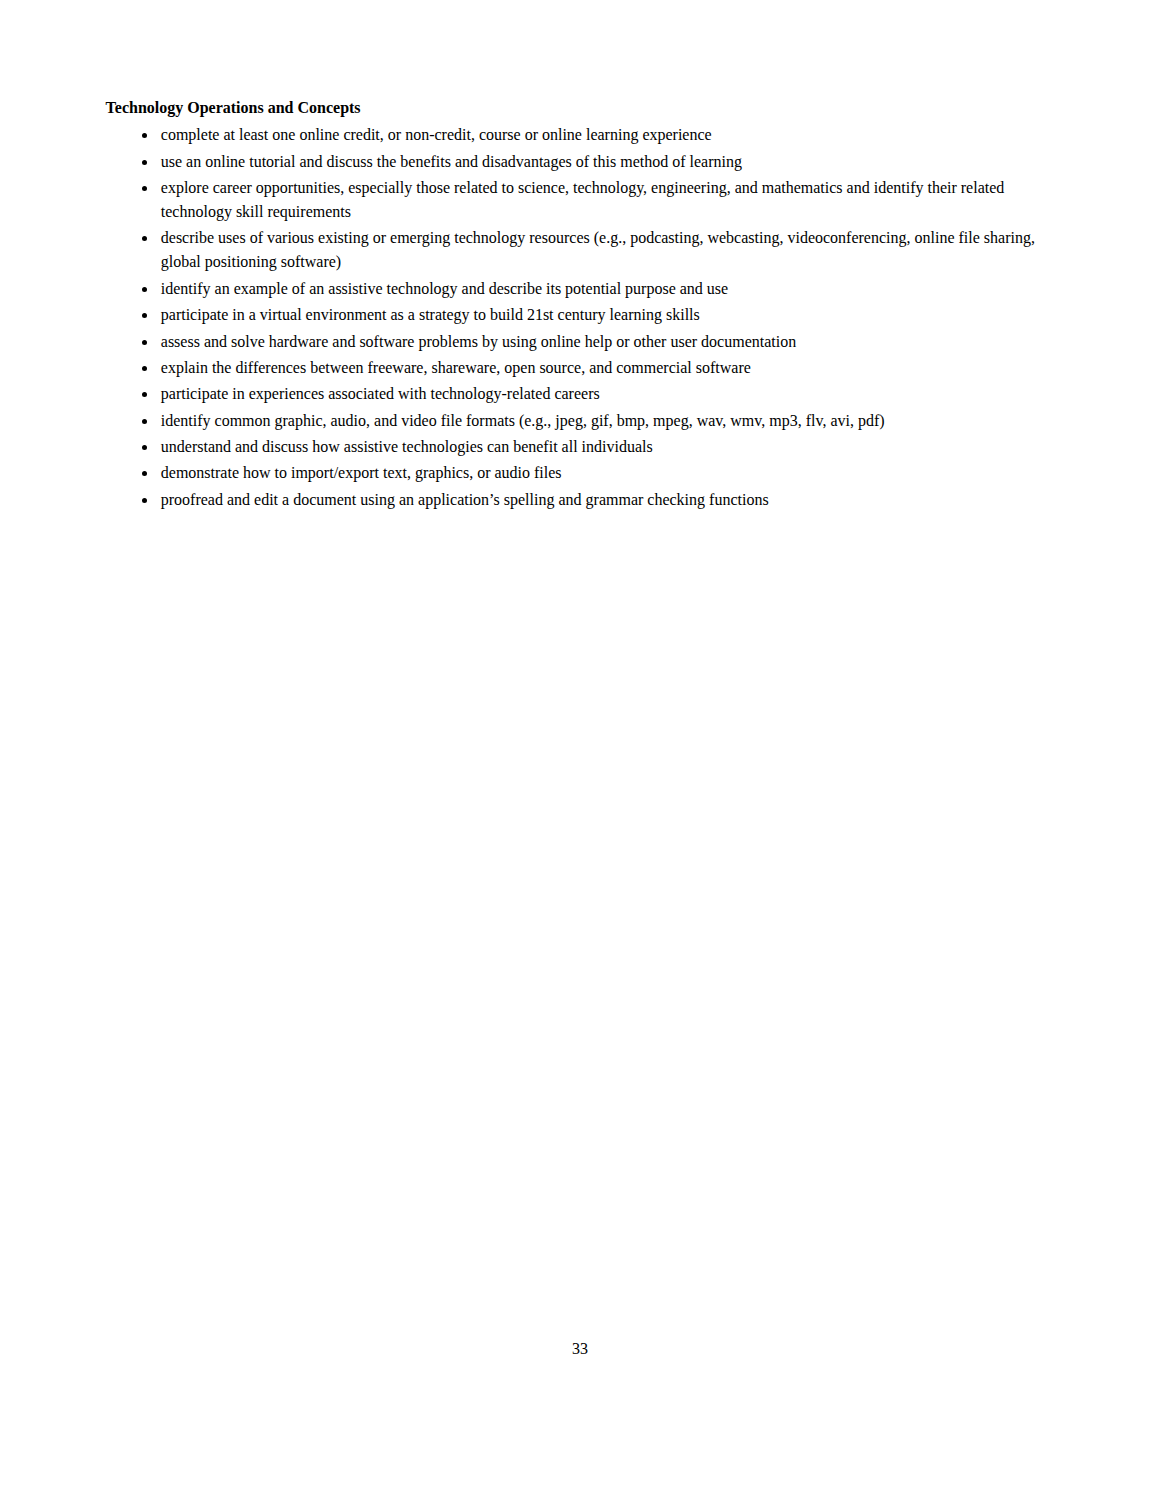Technology Operations and Concepts
complete at least one online credit, or non-credit, course or online learning experience
use an online tutorial and discuss the benefits and disadvantages of this method of learning
explore career opportunities, especially those related to science, technology, engineering, and mathematics and identify their related technology skill requirements
describe uses of various existing or emerging technology resources (e.g., podcasting, webcasting, videoconferencing, online file sharing, global positioning software)
identify an example of an assistive technology and describe its potential purpose and use
participate in a virtual environment as a strategy to build 21st century learning skills
assess and solve hardware and software problems by using online help or other user documentation
explain the differences between freeware, shareware, open source, and commercial software
participate in experiences associated with technology-related careers
identify common graphic, audio, and video file formats (e.g., jpeg, gif, bmp, mpeg, wav, wmv, mp3, flv, avi, pdf)
understand and discuss how assistive technologies can benefit all individuals
demonstrate how to import/export text, graphics, or audio files
proofread and edit a document using an application’s spelling and grammar checking functions
33